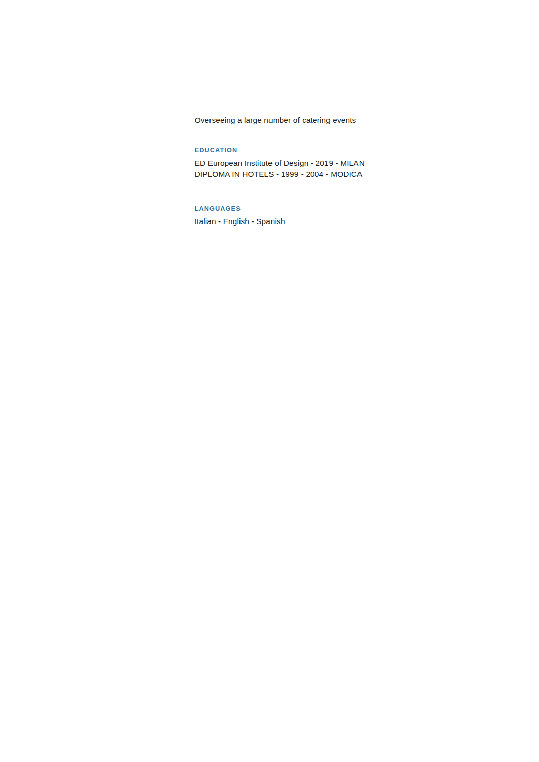Overseeing a large number of catering events
Education
ED European Institute of Design - 2019 - MILAN
DIPLOMA IN HOTELS - 1999 - 2004 - MODICA
Languages
Italian - English - Spanish